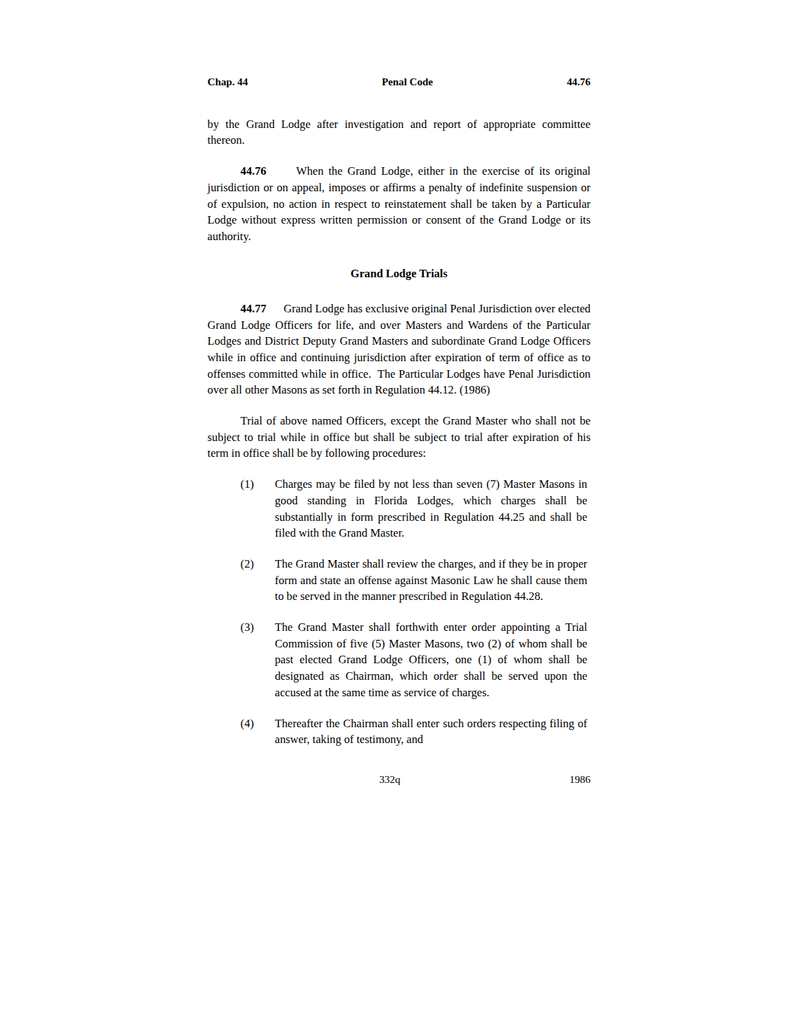Chap. 44 Penal Code 44.76
by the Grand Lodge after investigation and report of appropriate committee thereon.
44.76 When the Grand Lodge, either in the exercise of its original jurisdiction or on appeal, imposes or affirms a penalty of indefinite suspension or of expulsion, no action in respect to reinstatement shall be taken by a Particular Lodge without express written permission or consent of the Grand Lodge or its authority.
Grand Lodge Trials
44.77 Grand Lodge has exclusive original Penal Jurisdiction over elected Grand Lodge Officers for life, and over Masters and Wardens of the Particular Lodges and District Deputy Grand Masters and subordinate Grand Lodge Officers while in office and continuing jurisdiction after expiration of term of office as to offenses committed while in office. The Particular Lodges have Penal Jurisdiction over all other Masons as set forth in Regulation 44.12. (1986)
Trial of above named Officers, except the Grand Master who shall not be subject to trial while in office but shall be subject to trial after expiration of his term in office shall be by following procedures:
(1) Charges may be filed by not less than seven (7) Master Masons in good standing in Florida Lodges, which charges shall be substantially in form prescribed in Regulation 44.25 and shall be filed with the Grand Master.
(2) The Grand Master shall review the charges, and if they be in proper form and state an offense against Masonic Law he shall cause them to be served in the manner prescribed in Regulation 44.28.
(3) The Grand Master shall forthwith enter order appointing a Trial Commission of five (5) Master Masons, two (2) of whom shall be past elected Grand Lodge Officers, one (1) of whom shall be designated as Chairman, which order shall be served upon the accused at the same time as service of charges.
(4) Thereafter the Chairman shall enter such orders respecting filing of answer, taking of testimony, and
332q 1986